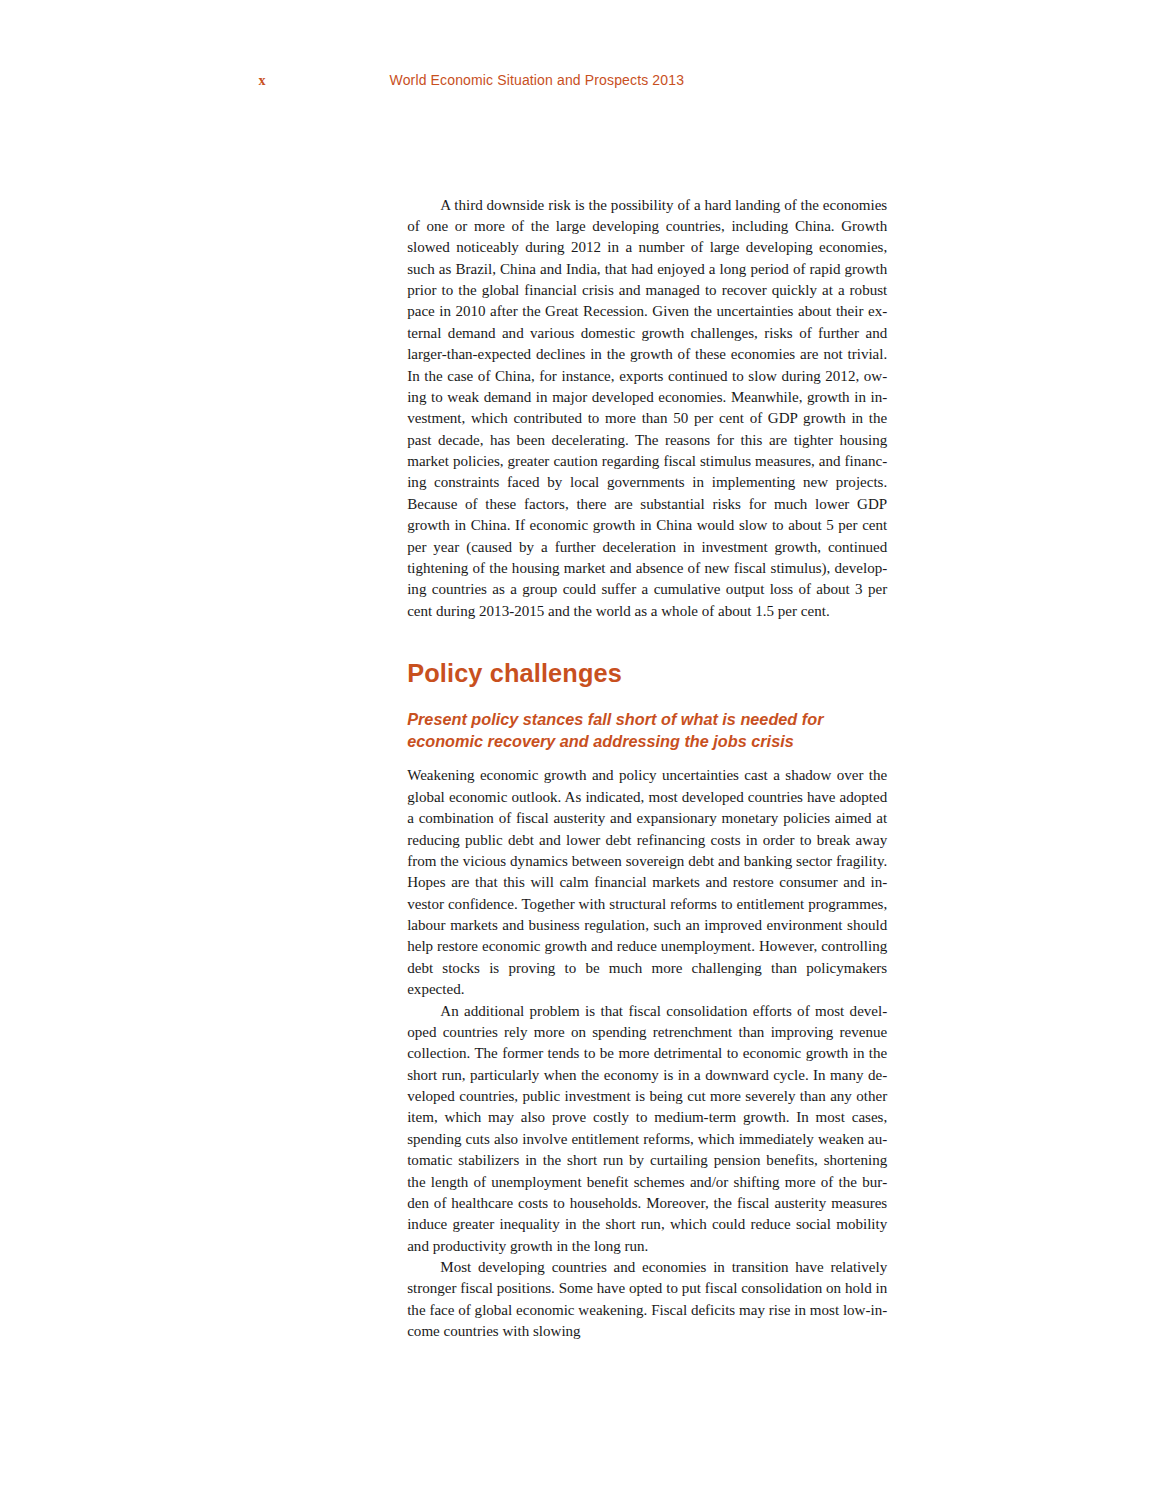x
World Economic Situation and Prospects 2013
A third downside risk is the possibility of a hard landing of the economies of one or more of the large developing countries, including China. Growth slowed noticeably during 2012 in a number of large developing economies, such as Brazil, China and India, that had enjoyed a long period of rapid growth prior to the global financial crisis and managed to recover quickly at a robust pace in 2010 after the Great Recession. Given the uncertainties about their external demand and various domestic growth challenges, risks of further and larger-than-expected declines in the growth of these economies are not trivial. In the case of China, for instance, exports continued to slow during 2012, owing to weak demand in major developed economies. Meanwhile, growth in investment, which contributed to more than 50 per cent of GDP growth in the past decade, has been decelerating. The reasons for this are tighter housing market policies, greater caution regarding fiscal stimulus measures, and financing constraints faced by local governments in implementing new projects. Because of these factors, there are substantial risks for much lower GDP growth in China. If economic growth in China would slow to about 5 per cent per year (caused by a further deceleration in investment growth, continued tightening of the housing market and absence of new fiscal stimulus), developing countries as a group could suffer a cumulative output loss of about 3 per cent during 2013-2015 and the world as a whole of about 1.5 per cent.
Policy challenges
Present policy stances fall short of what is needed for economic recovery and addressing the jobs crisis
Weakening economic growth and policy uncertainties cast a shadow over the global economic outlook. As indicated, most developed countries have adopted a combination of fiscal austerity and expansionary monetary policies aimed at reducing public debt and lower debt refinancing costs in order to break away from the vicious dynamics between sovereign debt and banking sector fragility. Hopes are that this will calm financial markets and restore consumer and investor confidence. Together with structural reforms to entitlement programmes, labour markets and business regulation, such an improved environment should help restore economic growth and reduce unemployment. However, controlling debt stocks is proving to be much more challenging than policymakers expected.
An additional problem is that fiscal consolidation efforts of most developed countries rely more on spending retrenchment than improving revenue collection. The former tends to be more detrimental to economic growth in the short run, particularly when the economy is in a downward cycle. In many developed countries, public investment is being cut more severely than any other item, which may also prove costly to medium-term growth. In most cases, spending cuts also involve entitlement reforms, which immediately weaken automatic stabilizers in the short run by curtailing pension benefits, shortening the length of unemployment benefit schemes and/or shifting more of the burden of healthcare costs to households. Moreover, the fiscal austerity measures induce greater inequality in the short run, which could reduce social mobility and productivity growth in the long run.
Most developing countries and economies in transition have relatively stronger fiscal positions. Some have opted to put fiscal consolidation on hold in the face of global economic weakening. Fiscal deficits may rise in most low-income countries with slowing